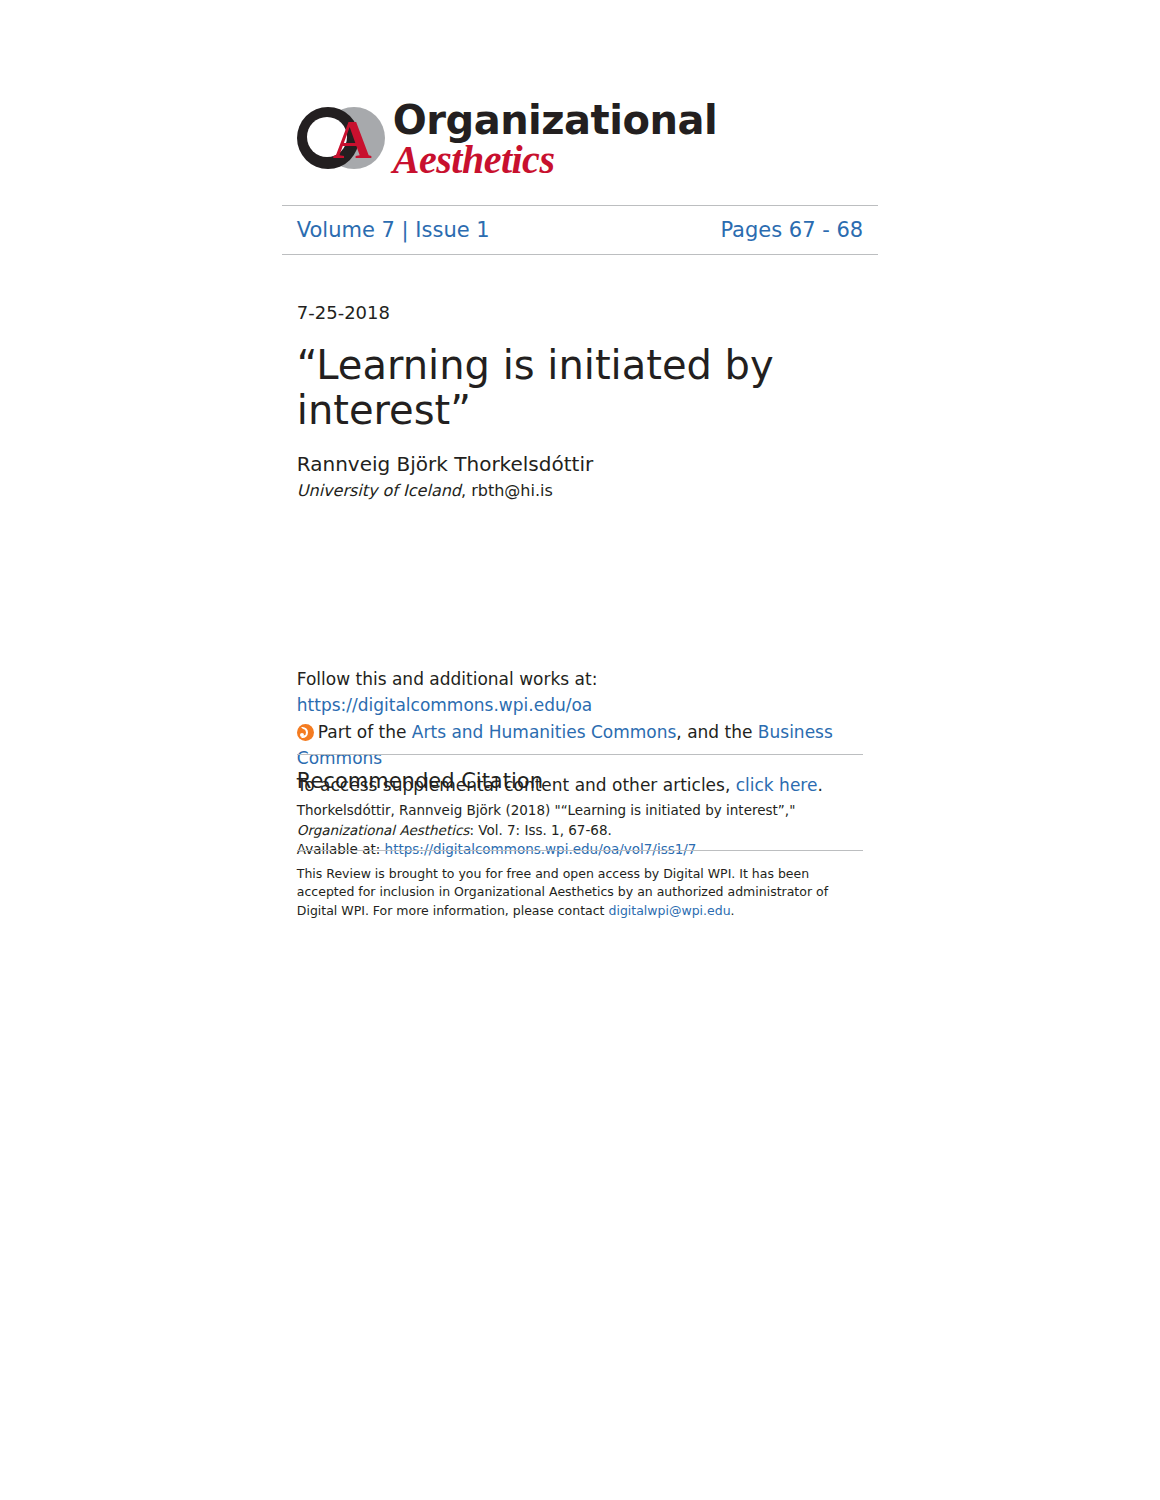A
Organizational
Aesthetics
Volume 7 | Issue 1
Pages 67 - 68
7-25-2018
“Learning is initiated by interest”
Rannveig Björk Thorkelsdóttir
University of Iceland, rbth@hi.is
Follow this and additional works at: https://digitalcommons.wpi.edu/oa
Part of the Arts and Humanities Commons, and the Business Commons
To access supplemental content and other articles, click here.
Recommended Citation
Thorkelsdóttir, Rannveig Björk (2018) "“Learning is initiated by interest”," Organizational Aesthetics: Vol. 7: Iss. 1, 67-68.
Available at: https://digitalcommons.wpi.edu/oa/vol7/iss1/7
This Review is brought to you for free and open access by Digital WPI. It has been accepted for inclusion in Organizational Aesthetics by an authorized administrator of Digital WPI. For more information, please contact digitalwpi@wpi.edu.